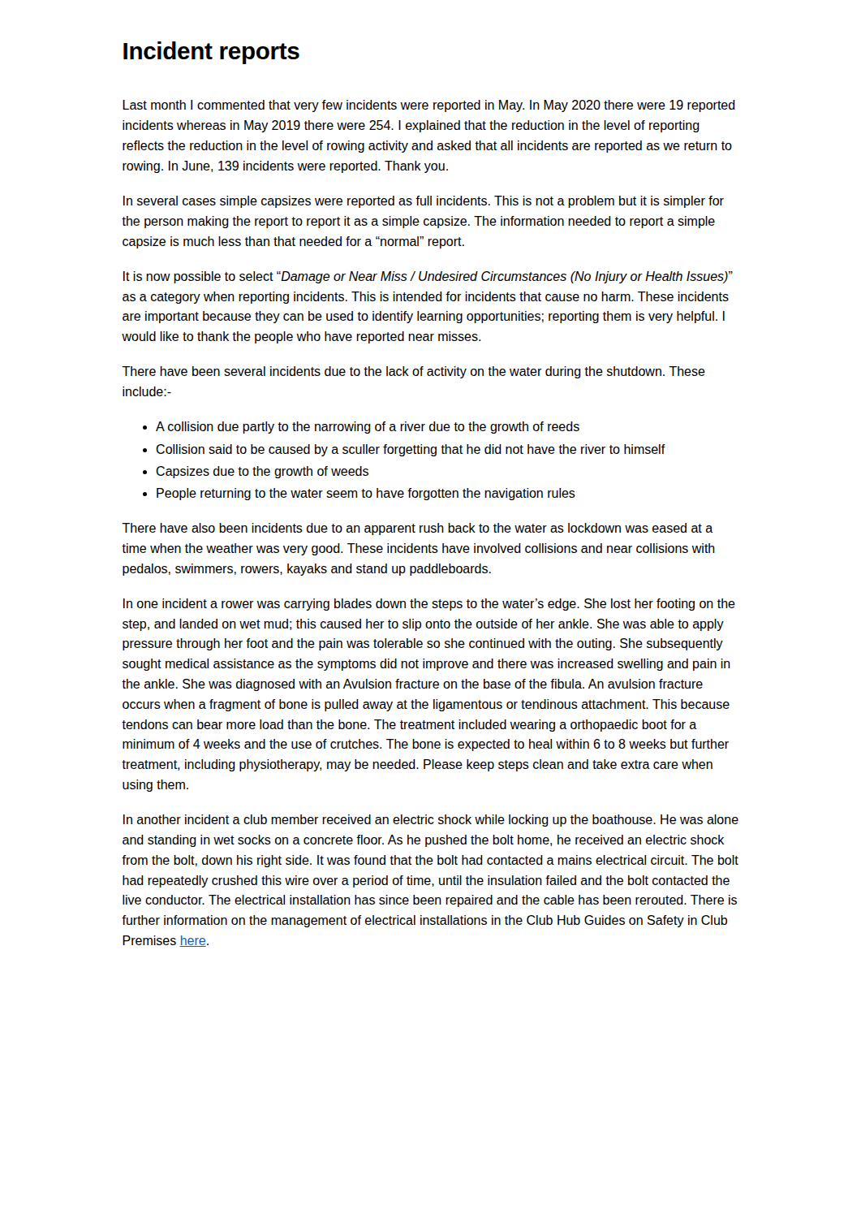Incident reports
Last month I commented that very few incidents were reported in May. In May 2020 there were 19 reported incidents whereas in May 2019 there were 254. I explained that the reduction in the level of reporting reflects the reduction in the level of rowing activity and asked that all incidents are reported as we return to rowing. In June, 139 incidents were reported. Thank you.
In several cases simple capsizes were reported as full incidents. This is not a problem but it is simpler for the person making the report to report it as a simple capsize. The information needed to report a simple capsize is much less than that needed for a “normal” report.
It is now possible to select “Damage or Near Miss / Undesired Circumstances (No Injury or Health Issues)” as a category when reporting incidents. This is intended for incidents that cause no harm. These incidents are important because they can be used to identify learning opportunities; reporting them is very helpful. I would like to thank the people who have reported near misses.
There have been several incidents due to the lack of activity on the water during the shutdown. These include:-
A collision due partly to the narrowing of a river due to the growth of reeds
Collision said to be caused by a sculler forgetting that he did not have the river to himself
Capsizes due to the growth of weeds
People returning to the water seem to have forgotten the navigation rules
There have also been incidents due to an apparent rush back to the water as lockdown was eased at a time when the weather was very good. These incidents have involved collisions and near collisions with pedalos, swimmers, rowers, kayaks and stand up paddleboards.
In one incident a rower was carrying blades down the steps to the water’s edge. She lost her footing on the step, and landed on wet mud; this caused her to slip onto the outside of her ankle. She was able to apply pressure through her foot and the pain was tolerable so she continued with the outing. She subsequently sought medical assistance as the symptoms did not improve and there was increased swelling and pain in the ankle. She was diagnosed with an Avulsion fracture on the base of the fibula. An avulsion fracture occurs when a fragment of bone is pulled away at the ligamentous or tendinous attachment. This because tendons can bear more load than the bone. The treatment included wearing a orthopaedic boot for a minimum of 4 weeks and the use of crutches. The bone is expected to heal within 6 to 8 weeks but further treatment, including physiotherapy, may be needed. Please keep steps clean and take extra care when using them.
In another incident a club member received an electric shock while locking up the boathouse. He was alone and standing in wet socks on a concrete floor. As he pushed the bolt home, he received an electric shock from the bolt, down his right side. It was found that the bolt had contacted a mains electrical circuit. The bolt had repeatedly crushed this wire over a period of time, until the insulation failed and the bolt contacted the live conductor. The electrical installation has since been repaired and the cable has been rerouted. There is further information on the management of electrical installations in the Club Hub Guides on Safety in Club Premises here.